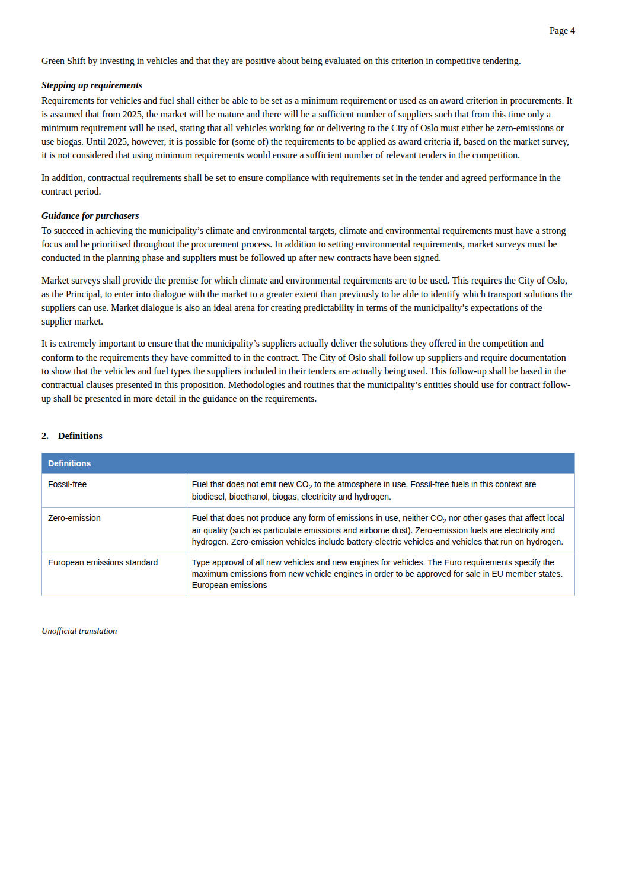Page 4
Green Shift by investing in vehicles and that they are positive about being evaluated on this criterion in competitive tendering.
Stepping up requirements
Requirements for vehicles and fuel shall either be able to be set as a minimum requirement or used as an award criterion in procurements. It is assumed that from 2025, the market will be mature and there will be a sufficient number of suppliers such that from this time only a minimum requirement will be used, stating that all vehicles working for or delivering to the City of Oslo must either be zero-emissions or use biogas. Until 2025, however, it is possible for (some of) the requirements to be applied as award criteria if, based on the market survey, it is not considered that using minimum requirements would ensure a sufficient number of relevant tenders in the competition.
In addition, contractual requirements shall be set to ensure compliance with requirements set in the tender and agreed performance in the contract period.
Guidance for purchasers
To succeed in achieving the municipality’s climate and environmental targets, climate and environmental requirements must have a strong focus and be prioritised throughout the procurement process. In addition to setting environmental requirements, market surveys must be conducted in the planning phase and suppliers must be followed up after new contracts have been signed.
Market surveys shall provide the premise for which climate and environmental requirements are to be used. This requires the City of Oslo, as the Principal, to enter into dialogue with the market to a greater extent than previously to be able to identify which transport solutions the suppliers can use. Market dialogue is also an ideal arena for creating predictability in terms of the municipality’s expectations of the supplier market.
It is extremely important to ensure that the municipality’s suppliers actually deliver the solutions they offered in the competition and conform to the requirements they have committed to in the contract. The City of Oslo shall follow up suppliers and require documentation to show that the vehicles and fuel types the suppliers included in their tenders are actually being used. This follow-up shall be based in the contractual clauses presented in this proposition. Methodologies and routines that the municipality’s entities should use for contract follow-up shall be presented in more detail in the guidance on the requirements.
2. Definitions
| Definitions |
| --- |
| Fossil-free | Fuel that does not emit new CO 2 to the atmosphere in use. Fossil-free fuels in this context are biodiesel, bioethanol, biogas, electricity and hydrogen. |
| Zero-emission | Fuel that does not produce any form of emissions in use, neither CO 2 nor other gases that affect local air quality (such as particulate emissions and airborne dust). Zero-emission fuels are electricity and hydrogen. Zero-emission vehicles include battery-electric vehicles and vehicles that run on hydrogen. |
| European emissions standard | Type approval of all new vehicles and new engines for vehicles. The Euro requirements specify the maximum emissions from new vehicle engines in order to be approved for sale in EU member states. European emissions |
Unofficial translation